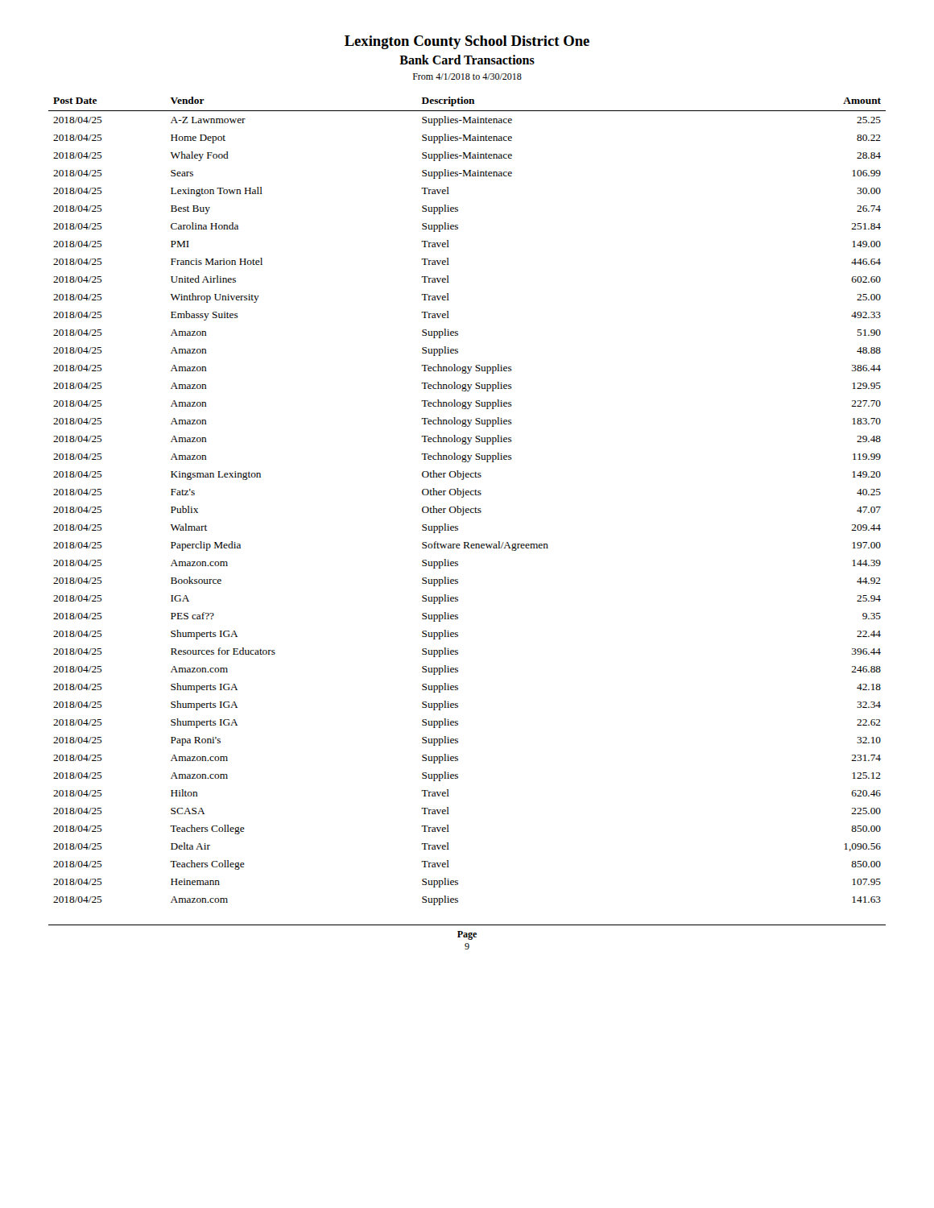Lexington County School District One
Bank Card Transactions
From 4/1/2018 to 4/30/2018
| Post Date | Vendor | Description | Amount |
| --- | --- | --- | --- |
| 2018/04/25 | A-Z Lawnmower | Supplies-Maintenace | 25.25 |
| 2018/04/25 | Home Depot | Supplies-Maintenace | 80.22 |
| 2018/04/25 | Whaley Food | Supplies-Maintenace | 28.84 |
| 2018/04/25 | Sears | Supplies-Maintenace | 106.99 |
| 2018/04/25 | Lexington Town Hall | Travel | 30.00 |
| 2018/04/25 | Best Buy | Supplies | 26.74 |
| 2018/04/25 | Carolina Honda | Supplies | 251.84 |
| 2018/04/25 | PMI | Travel | 149.00 |
| 2018/04/25 | Francis Marion Hotel | Travel | 446.64 |
| 2018/04/25 | United Airlines | Travel | 602.60 |
| 2018/04/25 | Winthrop University | Travel | 25.00 |
| 2018/04/25 | Embassy Suites | Travel | 492.33 |
| 2018/04/25 | Amazon | Supplies | 51.90 |
| 2018/04/25 | Amazon | Supplies | 48.88 |
| 2018/04/25 | Amazon | Technology Supplies | 386.44 |
| 2018/04/25 | Amazon | Technology Supplies | 129.95 |
| 2018/04/25 | Amazon | Technology Supplies | 227.70 |
| 2018/04/25 | Amazon | Technology Supplies | 183.70 |
| 2018/04/25 | Amazon | Technology Supplies | 29.48 |
| 2018/04/25 | Amazon | Technology Supplies | 119.99 |
| 2018/04/25 | Kingsman Lexington | Other Objects | 149.20 |
| 2018/04/25 | Fatz's | Other Objects | 40.25 |
| 2018/04/25 | Publix | Other Objects | 47.07 |
| 2018/04/25 | Walmart | Supplies | 209.44 |
| 2018/04/25 | Paperclip Media | Software Renewal/Agreemen | 197.00 |
| 2018/04/25 | Amazon.com | Supplies | 144.39 |
| 2018/04/25 | Booksource | Supplies | 44.92 |
| 2018/04/25 | IGA | Supplies | 25.94 |
| 2018/04/25 | PES caf?? | Supplies | 9.35 |
| 2018/04/25 | Shumperts IGA | Supplies | 22.44 |
| 2018/04/25 | Resources for Educators | Supplies | 396.44 |
| 2018/04/25 | Amazon.com | Supplies | 246.88 |
| 2018/04/25 | Shumperts IGA | Supplies | 42.18 |
| 2018/04/25 | Shumperts IGA | Supplies | 32.34 |
| 2018/04/25 | Shumperts IGA | Supplies | 22.62 |
| 2018/04/25 | Papa Roni's | Supplies | 32.10 |
| 2018/04/25 | Amazon.com | Supplies | 231.74 |
| 2018/04/25 | Amazon.com | Supplies | 125.12 |
| 2018/04/25 | Hilton | Travel | 620.46 |
| 2018/04/25 | SCASA | Travel | 225.00 |
| 2018/04/25 | Teachers College | Travel | 850.00 |
| 2018/04/25 | Delta Air | Travel | 1,090.56 |
| 2018/04/25 | Teachers College | Travel | 850.00 |
| 2018/04/25 | Heinemann | Supplies | 107.95 |
| 2018/04/25 | Amazon.com | Supplies | 141.63 |
Page
9